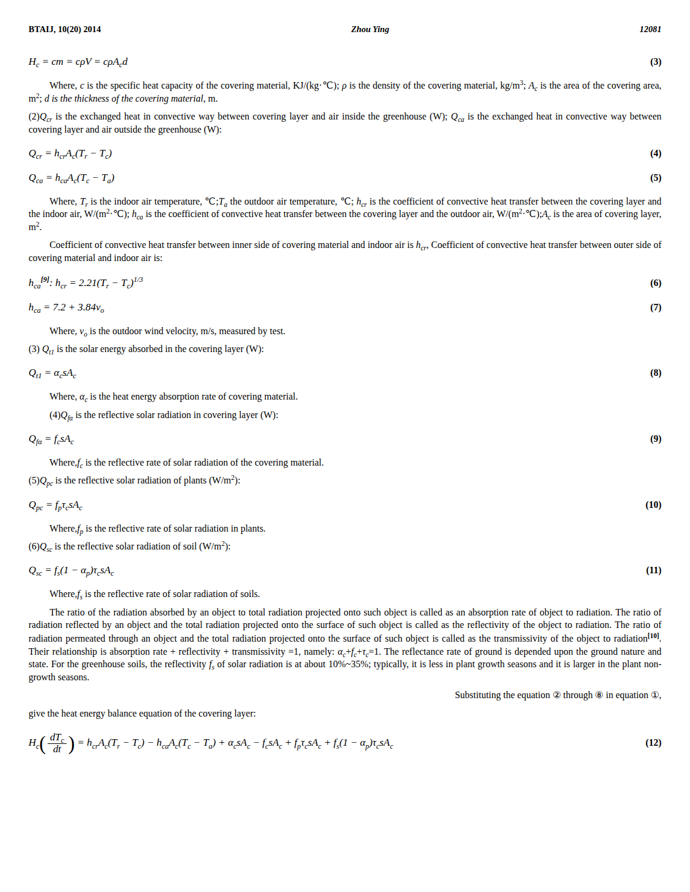BTAIJ, 10(20) 2014
Zhou Ying
12081
Hc = cm = cρV = cρAcd
(3)
Where, c is the specific heat capacity of the covering material, KJ/(kg·℃); ρ is the density of the covering material, kg/m3; Ac is the area of the covering area, m2; d is the thickness of the covering material, m.
(2)Qcr is the exchanged heat in convective way between covering layer and air inside the greenhouse (W); Qca is the exchanged heat in convective way between covering layer and air outside the greenhouse (W):
Qcr = hcrAc(Tr − Tc)
(4)
Qca = hcaAc(Tc − Ta)
(5)
Where, Tr is the indoor air temperature, ℃;Ta the outdoor air temperature, ℃; hcr is the coefficient of convective heat transfer between the covering layer and the indoor air, W/(m2·℃); hca is the coefficient of convective heat transfer between the covering layer and the outdoor air, W/(m2·℃);Ac is the area of covering layer, m2.
Coefficient of convective heat transfer between inner side of covering material and indoor air is hcr, Coefficient of convective heat transfer between outer side of covering material and indoor air is:
hca[9]: hcr = 2.21(Tr − Tc)1/3
(6)
hca = 7.2 + 3.84vo
(7)
Where, vo is the outdoor wind velocity, m/s, measured by test.
(3) Qt1 is the solar energy absorbed in the covering layer (W):
Qt1 = αcsAc
(8)
Where, αc is the heat energy absorption rate of covering material.
(4)Qfα is the reflective solar radiation in covering layer (W):
Qfα = fcsAc
(9)
Where,fc is the reflective rate of solar radiation of the covering material.
(5)Qpc is the reflective solar radiation of plants (W/m2):
Qpc = fpτcsAc
(10)
Where,fp is the reflective rate of solar radiation in plants.
(6)Qsc is the reflective solar radiation of soil (W/m2):
Qsc = fs(1 − αp)τcsAc
(11)
Where,fs is the reflective rate of solar radiation of soils.
The ratio of the radiation absorbed by an object to total radiation projected onto such object is called as an absorption rate of object to radiation. The ratio of radiation reflected by an object and the total radiation projected onto the surface of such object is called as the reflectivity of the object to radiation. The ratio of radiation permeated through an object and the total radiation projected onto the surface of such object is called as the transmissivity of the object to radiation[10]. Their relationship is absorption rate + reflectivity + transmissivity =1, namely: αc+fc+τc=1. The reflectance rate of ground is depended upon the ground nature and state. For the greenhouse soils, the reflectivity fs of solar radiation is at about 10%~35%; typically, it is less in plant growth seasons and it is larger in the plant non-growth seasons.
Substituting the equation ② through ⑧ in equation ①,
give the heat energy balance equation of the covering layer:
Hc(dTc dt) = hcrAc(Tr − Tc) − hcaAc(Tc − Ta) + αcsAc − fcsAc + fpτcsAc + fs(1 − αp)τcsAc
(12)